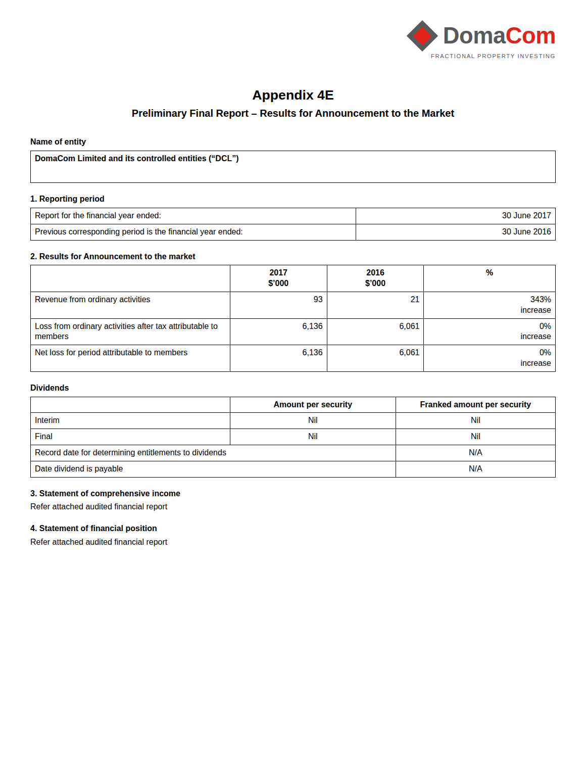Doma Com
FRACTIONAL PROPERTY INVESTING
Appendix 4E
Preliminary Final Report – Results for Announcement to the Market
Name of entity
| DomaCom Limited and its controlled entities (“DCL”) |
1. Reporting period
| Report for the financial year ended: | 30 June 2017 |
| Previous corresponding period is the financial year ended: | 30 June 2016 |
2. Results for Announcement to the market
| | 2017 $’000 | 2016 $’000 | % |
| --- | --- | --- | --- |
| Revenue from ordinary activities | 93 | 21 | 343% increase |
| Loss from ordinary activities after tax attributable to members | 6,136 | 6,061 | 0% increase |
| Net loss for period attributable to members | 6,136 | 6,061 | 0% increase |
Dividends
| | Amount per security | Franked amount per security |
| --- | --- | --- |
| Interim | Nil | Nil |
| Final | Nil | Nil |
| Record date for determining entitlements to dividends | N/A |
| Date dividend is payable | N/A |
3. Statement of comprehensive income
Refer attached audited financial report
4. Statement of financial position
Refer attached audited financial report